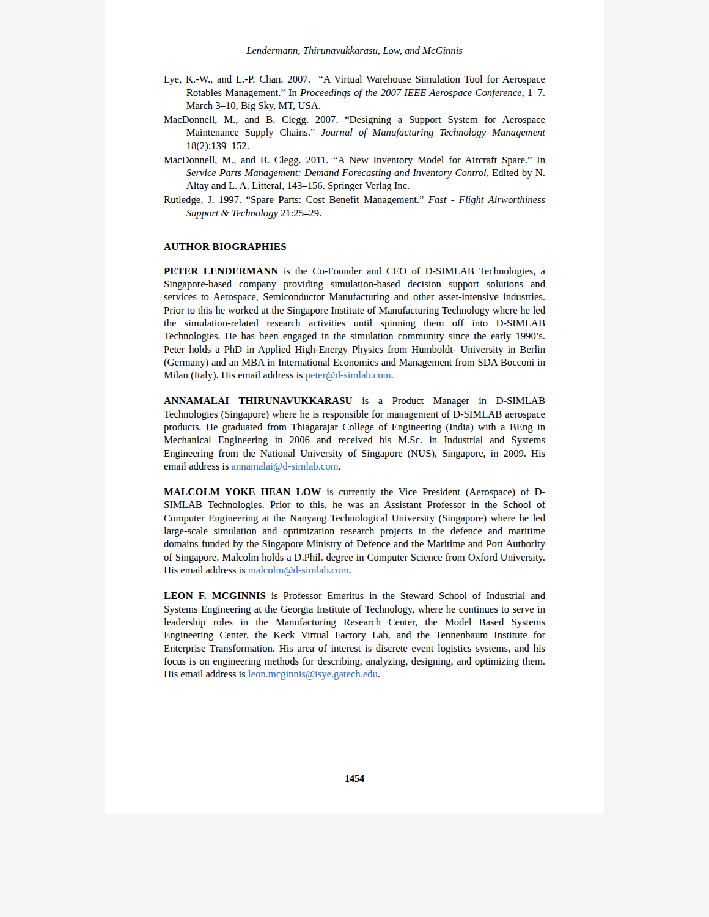Lendermann, Thirunavukkarasu, Low, and McGinnis
Lye, K.-W., and L.-P. Chan. 2007. “A Virtual Warehouse Simulation Tool for Aerospace Rotables Management.” In Proceedings of the 2007 IEEE Aerospace Conference, 1–7. March 3–10, Big Sky, MT, USA.
MacDonnell, M., and B. Clegg. 2007. “Designing a Support System for Aerospace Maintenance Supply Chains.” Journal of Manufacturing Technology Management 18(2):139–152.
MacDonnell, M., and B. Clegg. 2011. “A New Inventory Model for Aircraft Spare.” In Service Parts Management: Demand Forecasting and Inventory Control, Edited by N. Altay and L. A. Litteral, 143–156. Springer Verlag Inc.
Rutledge, J. 1997. “Spare Parts: Cost Benefit Management.” Fast - Flight Airworthiness Support & Technology 21:25–29.
AUTHOR BIOGRAPHIES
PETER LENDERMANN is the Co-Founder and CEO of D-SIMLAB Technologies, a Singapore-based company providing simulation-based decision support solutions and services to Aerospace, Semiconductor Manufacturing and other asset-intensive industries. Prior to this he worked at the Singapore Institute of Manufacturing Technology where he led the simulation-related research activities until spinning them off into D-SIMLAB Technologies. He has been engaged in the simulation community since the early 1990’s. Peter holds a PhD in Applied High-Energy Physics from Humboldt- University in Berlin (Germany) and an MBA in International Economics and Management from SDA Bocconi in Milan (Italy). His email address is peter@d-simlab.com.
ANNAMALAI THIRUNAVUKKARASU is a Product Manager in D-SIMLAB Technologies (Singapore) where he is responsible for management of D-SIMLAB aerospace products. He graduated from Thiagarajar College of Engineering (India) with a BEng in Mechanical Engineering in 2006 and received his M.Sc. in Industrial and Systems Engineering from the National University of Singapore (NUS), Singapore, in 2009. His email address is annamalai@d-simlab.com.
MALCOLM YOKE HEAN LOW is currently the Vice President (Aerospace) of D-SIMLAB Technologies. Prior to this, he was an Assistant Professor in the School of Computer Engineering at the Nanyang Technological University (Singapore) where he led large-scale simulation and optimization research projects in the defence and maritime domains funded by the Singapore Ministry of Defence and the Maritime and Port Authority of Singapore. Malcolm holds a D.Phil. degree in Computer Science from Oxford University. His email address is malcolm@d-simlab.com.
LEON F. MCGINNIS is Professor Emeritus in the Steward School of Industrial and Systems Engineering at the Georgia Institute of Technology, where he continues to serve in leadership roles in the Manufacturing Research Center, the Model Based Systems Engineering Center, the Keck Virtual Factory Lab, and the Tennenbaum Institute for Enterprise Transformation. His area of interest is discrete event logistics systems, and his focus is on engineering methods for describing, analyzing, designing, and optimizing them. His email address is leon.mcginnis@isye.gatech.edu.
1454